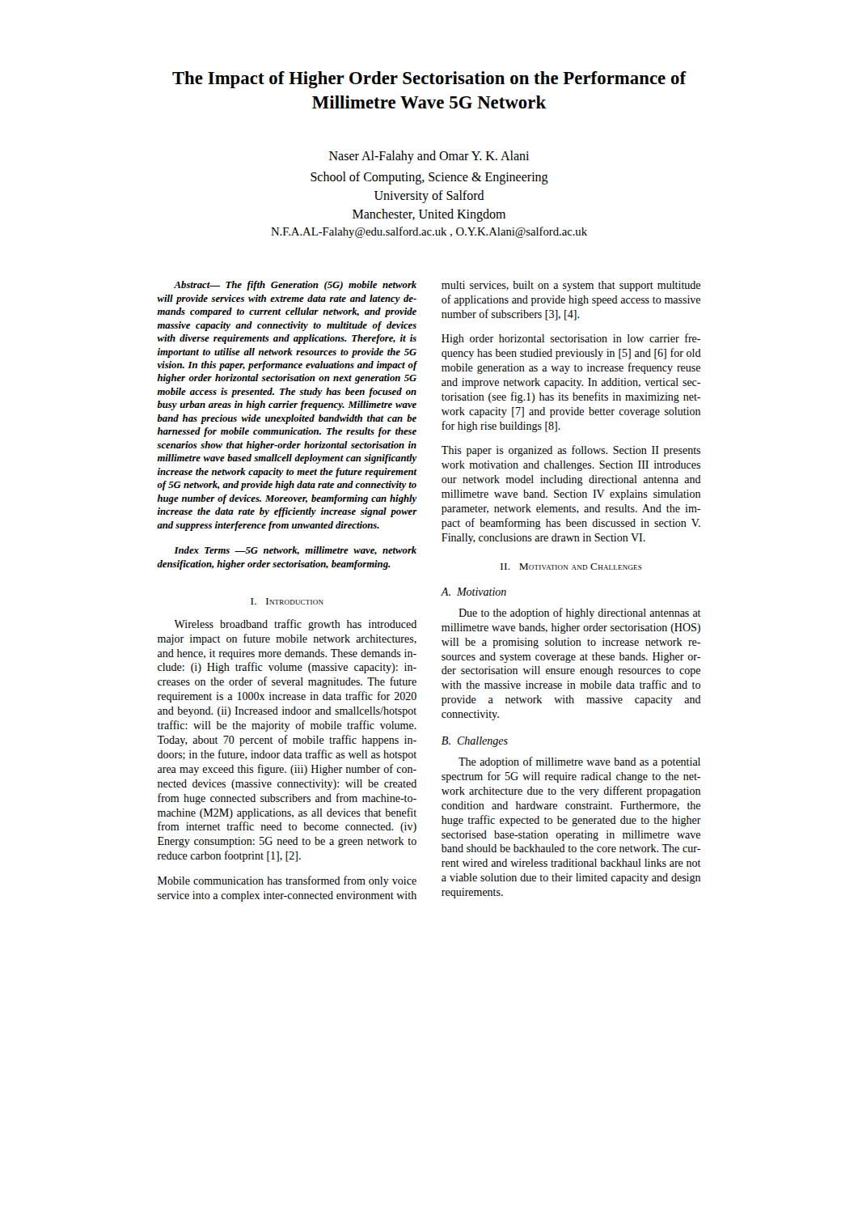The Impact of Higher Order Sectorisation on the Performance of
Millimetre Wave 5G Network
Naser Al-Falahy and Omar Y. K. Alani
School of Computing, Science & Engineering
University of Salford
Manchester, United Kingdom
N.F.A.AL-Falahy@edu.salford.ac.uk , O.Y.K.Alani@salford.ac.uk
Abstract— The fifth Generation (5G) mobile network will provide services with extreme data rate and latency demands compared to current cellular network, and provide massive capacity and connectivity to multitude of devices with diverse requirements and applications. Therefore, it is important to utilise all network resources to provide the 5G vision. In this paper, performance evaluations and impact of higher order horizontal sectorisation on next generation 5G mobile access is presented. The study has been focused on busy urban areas in high carrier frequency. Millimetre wave band has precious wide unexploited bandwidth that can be harnessed for mobile communication. The results for these scenarios show that higher-order horizontal sectorisation in millimetre wave based smallcell deployment can significantly increase the network capacity to meet the future requirement of 5G network, and provide high data rate and connectivity to huge number of devices. Moreover, beamforming can highly increase the data rate by efficiently increase signal power and suppress interference from unwanted directions.
Index Terms —5G network, millimetre wave, network densification, higher order sectorisation, beamforming.
I. Introduction
Wireless broadband traffic growth has introduced major impact on future mobile network architectures, and hence, it requires more demands. These demands include: (i) High traffic volume (massive capacity): increases on the order of several magnitudes. The future requirement is a 1000x increase in data traffic for 2020 and beyond. (ii) Increased indoor and smallcells/hotspot traffic: will be the majority of mobile traffic volume. Today, about 70 percent of mobile traffic happens indoors; in the future, indoor data traffic as well as hotspot area may exceed this figure. (iii) Higher number of connected devices (massive connectivity): will be created from huge connected subscribers and from machine-to-machine (M2M) applications, as all devices that benefit from internet traffic need to become connected. (iv) Energy consumption: 5G need to be a green network to reduce carbon footprint [1], [2].
Mobile communication has transformed from only voice service into a complex inter-connected environment with multi services, built on a system that support multitude of applications and provide high speed access to massive number of subscribers [3], [4].
High order horizontal sectorisation in low carrier frequency has been studied previously in [5] and [6] for old mobile generation as a way to increase frequency reuse and improve network capacity. In addition, vertical sectorisation (see fig.1) has its benefits in maximizing network capacity [7] and provide better coverage solution for high rise buildings [8].
This paper is organized as follows. Section II presents work motivation and challenges. Section III introduces our network model including directional antenna and millimetre wave band. Section IV explains simulation parameter, network elements, and results. And the impact of beamforming has been discussed in section V. Finally, conclusions are drawn in Section VI.
II. Motivation and Challenges
A. Motivation
Due to the adoption of highly directional antennas at millimetre wave bands, higher order sectorisation (HOS) will be a promising solution to increase network resources and system coverage at these bands. Higher order sectorisation will ensure enough resources to cope with the massive increase in mobile data traffic and to provide a network with massive capacity and connectivity.
B. Challenges
The adoption of millimetre wave band as a potential spectrum for 5G will require radical change to the network architecture due to the very different propagation condition and hardware constraint. Furthermore, the huge traffic expected to be generated due to the higher sectorised base-station operating in millimetre wave band should be backhauled to the core network. The current wired and wireless traditional backhaul links are not a viable solution due to their limited capacity and design requirements.